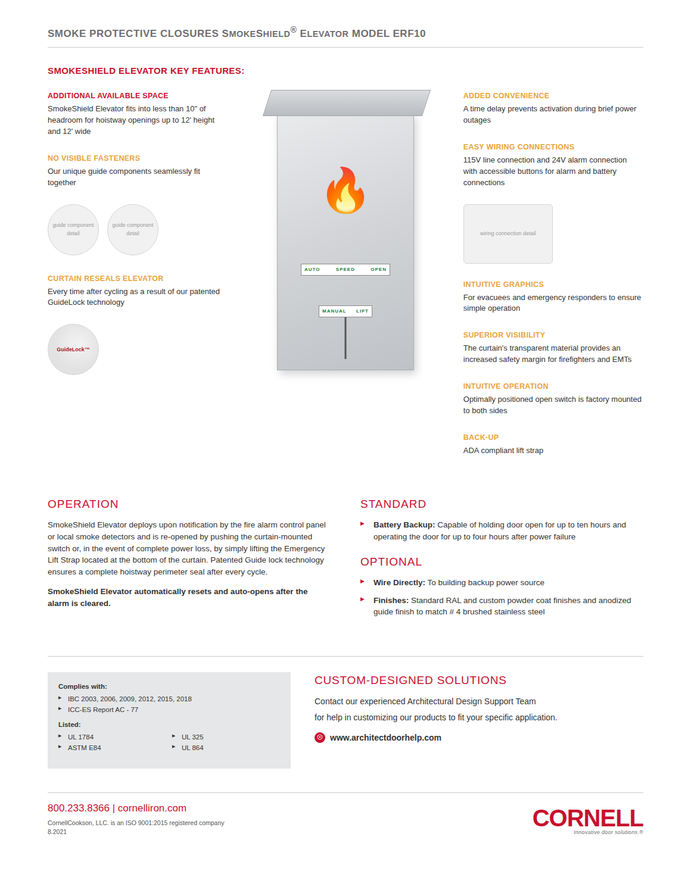Smoke Protective Closures Smoke Shield® Elevator Model ERF10
SmokeShield Elevator Key Features:
Additional Available Space
SmokeShield Elevator fits into less than 10" of headroom for hoistway openings up to 12' height and 12' wide
No Visible Fasteners
Our unique guide components seamlessly fit together
guide component detail
guide component detail
Curtain Reseals Elevator
Every time after cycling as a result of our patented GuideLock technology
GuideLock™
🔥
AUTO SPEED OPEN
MANUAL LIFT
Added Convenience
A time delay prevents activation during brief power outages
Easy Wiring Connections
115V line connection and 24V alarm connection with accessible buttons for alarm and battery connections
wiring connection detail
Intuitive Graphics
For evacuees and emergency responders to ensure simple operation
Superior Visibility
The curtain's transparent material provides an increased safety margin for firefighters and EMTs
Intuitive Operation
Optimally positioned open switch is factory mounted to both sides
Back-Up
ADA compliant lift strap
Operation
SmokeShield Elevator deploys upon notification by the fire alarm control panel or local smoke detectors and is re-opened by pushing the curtain-mounted switch or, in the event of complete power loss, by simply lifting the Emergency Lift Strap located at the bottom of the curtain. Patented Guide lock technology ensures a complete hoistway perimeter seal after every cycle.
SmokeShield Elevator automatically resets and auto-opens after the alarm is cleared.
Standard
Battery Backup: Capable of holding door open for up to ten hours and operating the door for up to four hours after power failure
Optional
Wire Directly: To building backup power source
Finishes: Standard RAL and custom powder coat finishes and anodized guide finish to match # 4 brushed stainless steel
Complies with:
IBC 2003, 2006, 2009, 2012, 2015, 2018
ICC-ES Report AC - 77
Listed:
UL 1784
ASTM E84
UL 325
UL 864
Custom-Designed Solutions
Contact our experienced Architectural Design Support Team
for help in customizing our products to fit your specific application.
☉ www.architectdoorhelp.com
800.233.8366 | cornelliron.com
CornellCookson, LLC. is an ISO 9001:2015 registered company
8.2021
CORNELL
Innovative door solutions.®